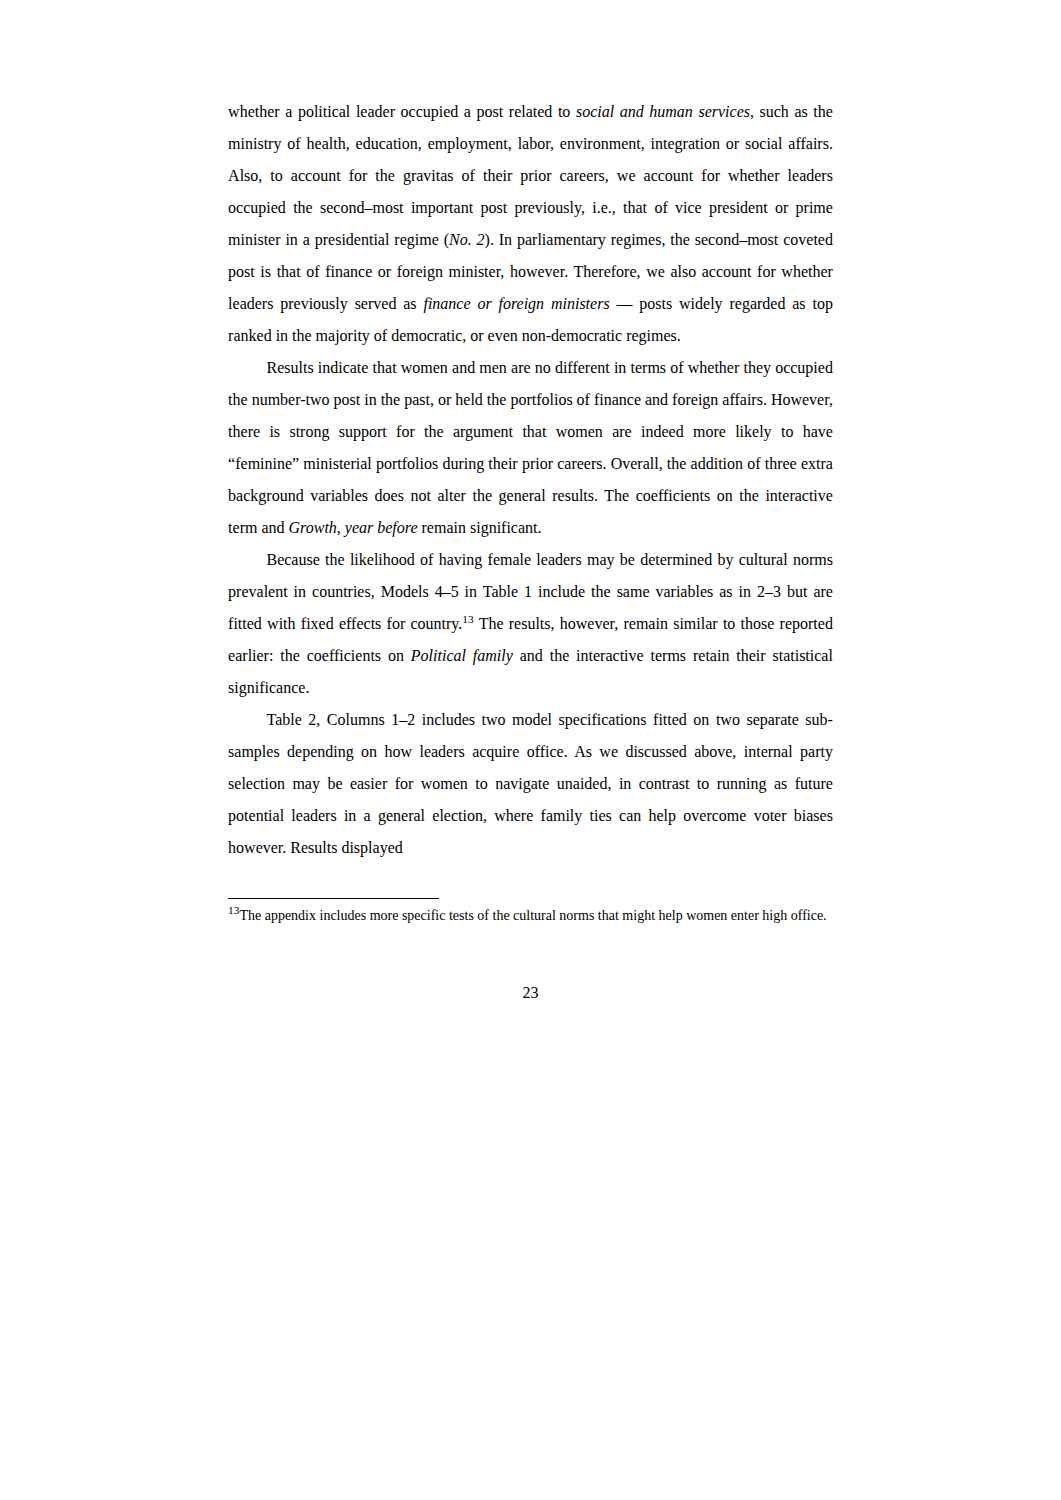whether a political leader occupied a post related to social and human services, such as the ministry of health, education, employment, labor, environment, integration or social affairs. Also, to account for the gravitas of their prior careers, we account for whether leaders occupied the second–most important post previously, i.e., that of vice president or prime minister in a presidential regime (No. 2). In parliamentary regimes, the second–most coveted post is that of finance or foreign minister, however. Therefore, we also account for whether leaders previously served as finance or foreign ministers — posts widely regarded as top ranked in the majority of democratic, or even non-democratic regimes.
Results indicate that women and men are no different in terms of whether they occupied the number-two post in the past, or held the portfolios of finance and foreign affairs. However, there is strong support for the argument that women are indeed more likely to have “feminine” ministerial portfolios during their prior careers. Overall, the addition of three extra background variables does not alter the general results. The coefficients on the interactive term and Growth, year before remain significant.
Because the likelihood of having female leaders may be determined by cultural norms prevalent in countries, Models 4–5 in Table 1 include the same variables as in 2–3 but are fitted with fixed effects for country.13 The results, however, remain similar to those reported earlier: the coefficients on Political family and the interactive terms retain their statistical significance.
Table 2, Columns 1–2 includes two model specifications fitted on two separate sub-samples depending on how leaders acquire office. As we discussed above, internal party selection may be easier for women to navigate unaided, in contrast to running as future potential leaders in a general election, where family ties can help overcome voter biases however. Results displayed
13The appendix includes more specific tests of the cultural norms that might help women enter high office.
23